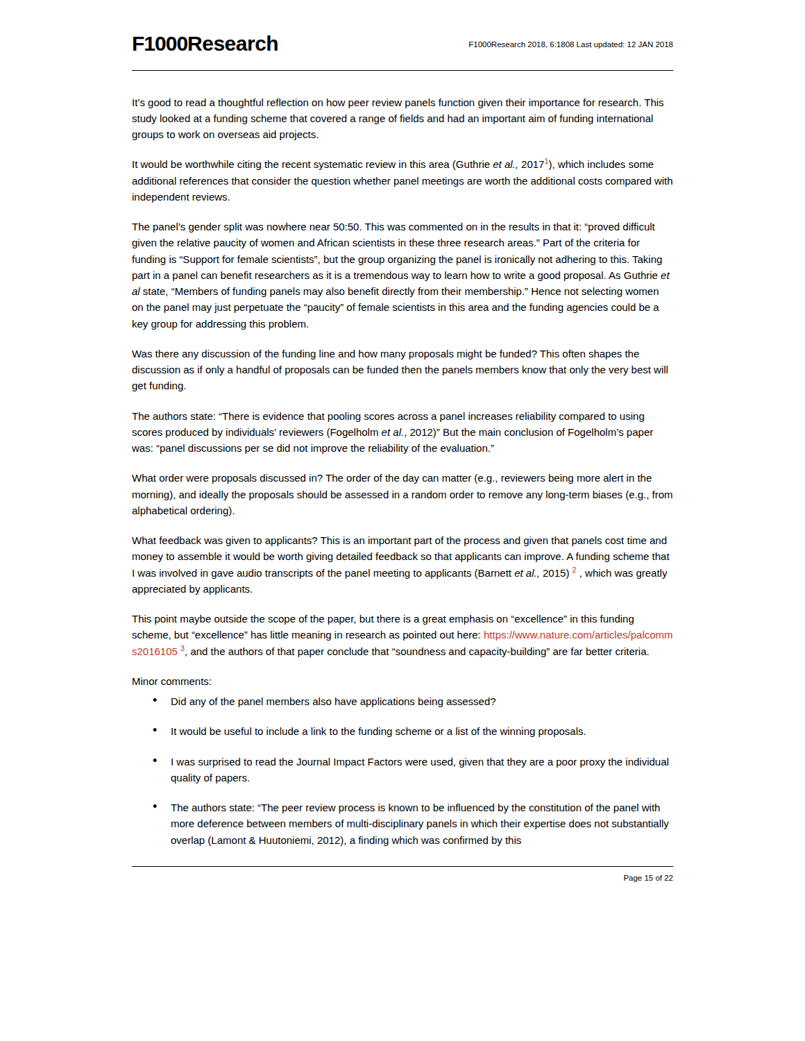F1000 Research
F1000Research 2018, 6:1808 Last updated: 12 JAN 2018
It’s good to read a thoughtful reflection on how peer review panels function given their importance for research. This study looked at a funding scheme that covered a range of fields and had an important aim of funding international groups to work on overseas aid projects.
It would be worthwhile citing the recent systematic review in this area (Guthrie et al., 20171), which includes some additional references that consider the question whether panel meetings are worth the additional costs compared with independent reviews.
The panel’s gender split was nowhere near 50:50. This was commented on in the results in that it: “proved difficult given the relative paucity of women and African scientists in these three research areas.” Part of the criteria for funding is “Support for female scientists”, but the group organizing the panel is ironically not adhering to this. Taking part in a panel can benefit researchers as it is a tremendous way to learn how to write a good proposal. As Guthrie et al state, “Members of funding panels may also benefit directly from their membership.” Hence not selecting women on the panel may just perpetuate the “paucity” of female scientists in this area and the funding agencies could be a key group for addressing this problem.
Was there any discussion of the funding line and how many proposals might be funded? This often shapes the discussion as if only a handful of proposals can be funded then the panels members know that only the very best will get funding.
The authors state: “There is evidence that pooling scores across a panel increases reliability compared to using scores produced by individuals’ reviewers (Fogelholm et al., 2012)” But the main conclusion of Fogelholm’s paper was: “panel discussions per se did not improve the reliability of the evaluation.”
What order were proposals discussed in? The order of the day can matter (e.g., reviewers being more alert in the morning), and ideally the proposals should be assessed in a random order to remove any long-term biases (e.g., from alphabetical ordering).
What feedback was given to applicants? This is an important part of the process and given that panels cost time and money to assemble it would be worth giving detailed feedback so that applicants can improve. A funding scheme that I was involved in gave audio transcripts of the panel meeting to applicants (Barnett et al., 2015) 2 , which was greatly appreciated by applicants.
This point maybe outside the scope of the paper, but there is a great emphasis on “excellence” in this funding scheme, but “excellence” has little meaning in research as pointed out here: https://www.nature.com/articles/palcomms2016105 3, and the authors of that paper conclude that “soundness and capacity-building” are far better criteria.
Minor comments:
Did any of the panel members also have applications being assessed?
It would be useful to include a link to the funding scheme or a list of the winning proposals.
I was surprised to read the Journal Impact Factors were used, given that they are a poor proxy the individual quality of papers.
The authors state: “The peer review process is known to be influenced by the constitution of the panel with more deference between members of multi-disciplinary panels in which their expertise does not substantially overlap (Lamont & Huutoniemi, 2012), a finding which was confirmed by this
Page 15 of 22